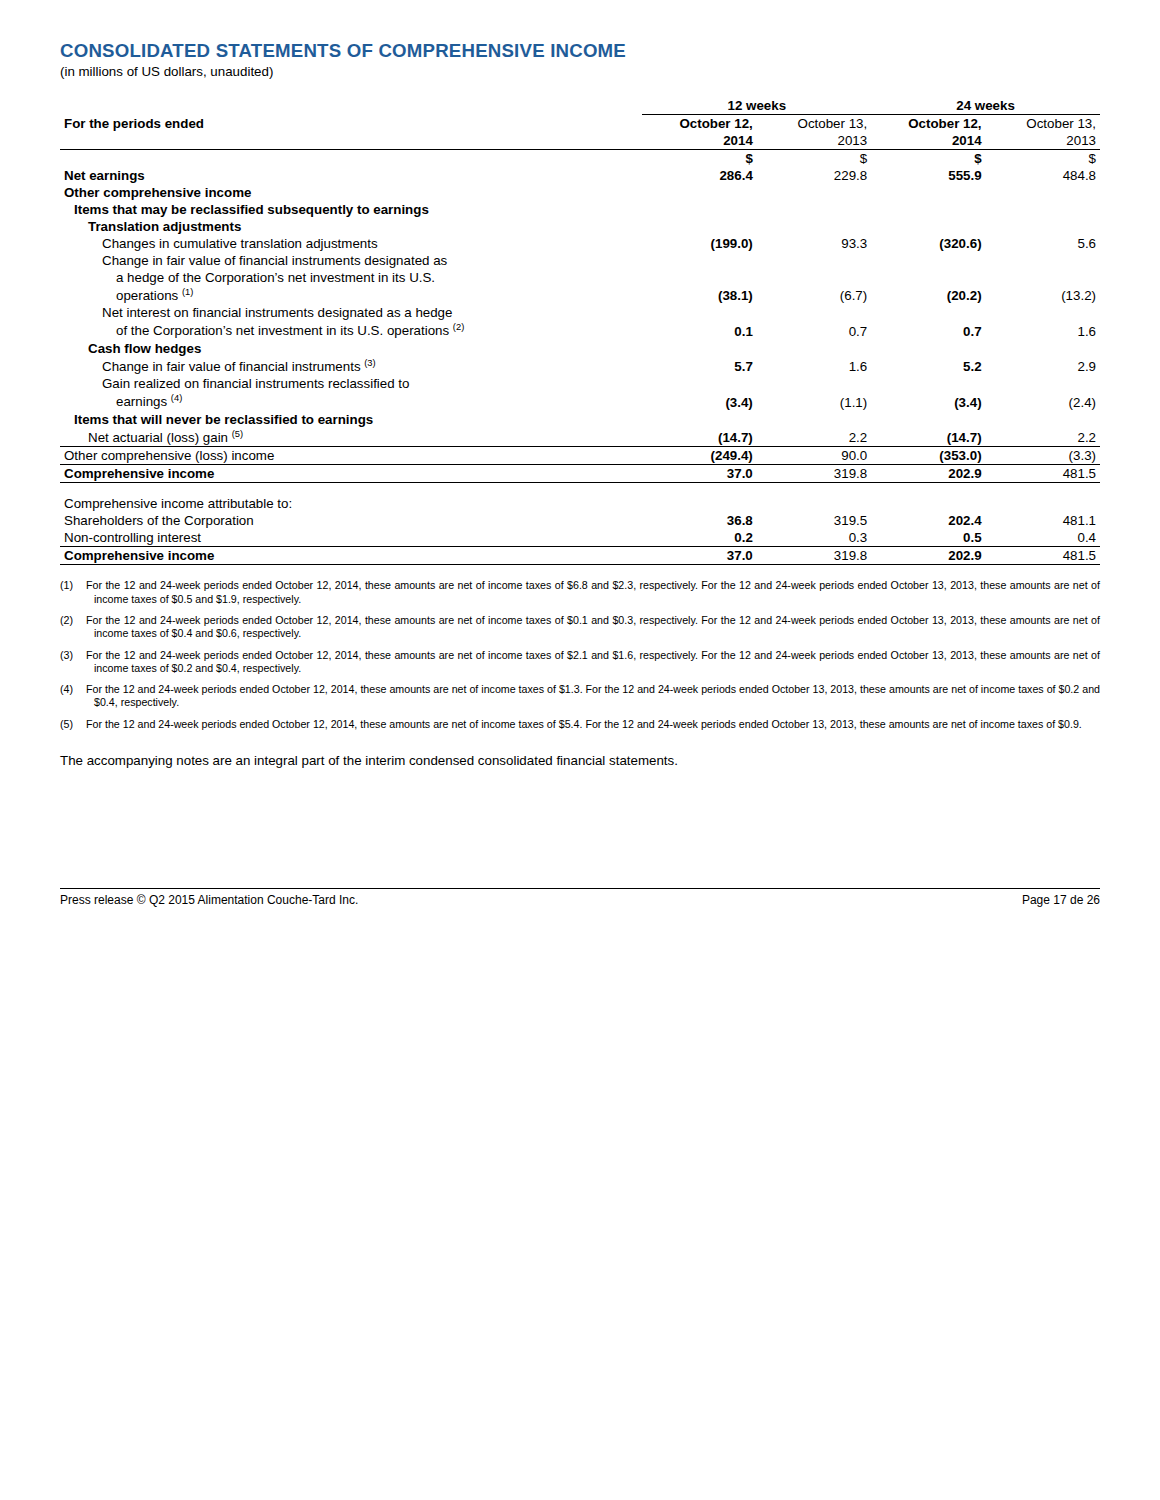CONSOLIDATED STATEMENTS OF COMPREHENSIVE INCOME
(in millions of US dollars, unaudited)
| | 12 weeks | 24 weeks |
| For the periods ended | October 12, | October 13, | October 12, | October 13, |
| | 2014 | 2013 | 2014 | 2013 |
| | $ | $ | $ | $ |
| Net earnings | 286.4 | 229.8 | 555.9 | 484.8 |
| Other comprehensive income | | | | |
| Items that may be reclassified subsequently to earnings | | | | |
| Translation adjustments | | | | |
| Changes in cumulative translation adjustments | (199.0) | 93.3 | (320.6) | 5.6 |
| Change in fair value of financial instruments designated as | | | | |
| a hedge of the Corporation’s net investment in its U.S. | | | | |
| operations (1) | (38.1) | (6.7) | (20.2) | (13.2) |
| Net interest on financial instruments designated as a hedge | | | | |
| of the Corporation’s net investment in its U.S. operations (2) | 0.1 | 0.7 | 0.7 | 1.6 |
| Cash flow hedges | | | | |
| Change in fair value of financial instruments (3) | 5.7 | 1.6 | 5.2 | 2.9 |
| Gain realized on financial instruments reclassified to | | | | |
| earnings (4) | (3.4) | (1.1) | (3.4) | (2.4) |
| Items that will never be reclassified to earnings | | | | |
| Net actuarial (loss) gain (5) | (14.7) | 2.2 | (14.7) | 2.2 |
| Other comprehensive (loss) income | (249.4) | 90.0 | (353.0) | (3.3) |
| Comprehensive income | 37.0 | 319.8 | 202.9 | 481.5 |
| Comprehensive income attributable to: | | | | |
| Shareholders of the Corporation | 36.8 | 319.5 | 202.4 | 481.1 |
| Non-controlling interest | 0.2 | 0.3 | 0.5 | 0.4 |
| Comprehensive income | 37.0 | 319.8 | 202.9 | 481.5 |
(1) For the 12 and 24-week periods ended October 12, 2014, these amounts are net of income taxes of $6.8 and $2.3, respectively. For the 12 and 24-week periods ended October 13, 2013, these amounts are net of income taxes of $0.5 and $1.9, respectively.
(2) For the 12 and 24-week periods ended October 12, 2014, these amounts are net of income taxes of $0.1 and $0.3, respectively. For the 12 and 24-week periods ended October 13, 2013, these amounts are net of income taxes of $0.4 and $0.6, respectively.
(3) For the 12 and 24-week periods ended October 12, 2014, these amounts are net of income taxes of $2.1 and $1.6, respectively. For the 12 and 24-week periods ended October 13, 2013, these amounts are net of income taxes of $0.2 and $0.4, respectively.
(4) For the 12 and 24-week periods ended October 12, 2014, these amounts are net of income taxes of $1.3. For the 12 and 24-week periods ended October 13, 2013, these amounts are net of income taxes of $0.2 and $0.4, respectively.
(5) For the 12 and 24-week periods ended October 12, 2014, these amounts are net of income taxes of $5.4. For the 12 and 24-week periods ended October 13, 2013, these amounts are net of income taxes of $0.9.
The accompanying notes are an integral part of the interim condensed consolidated financial statements.
Press release © Q2 2015 Alimentation Couche-Tard Inc. Page 17 de 26